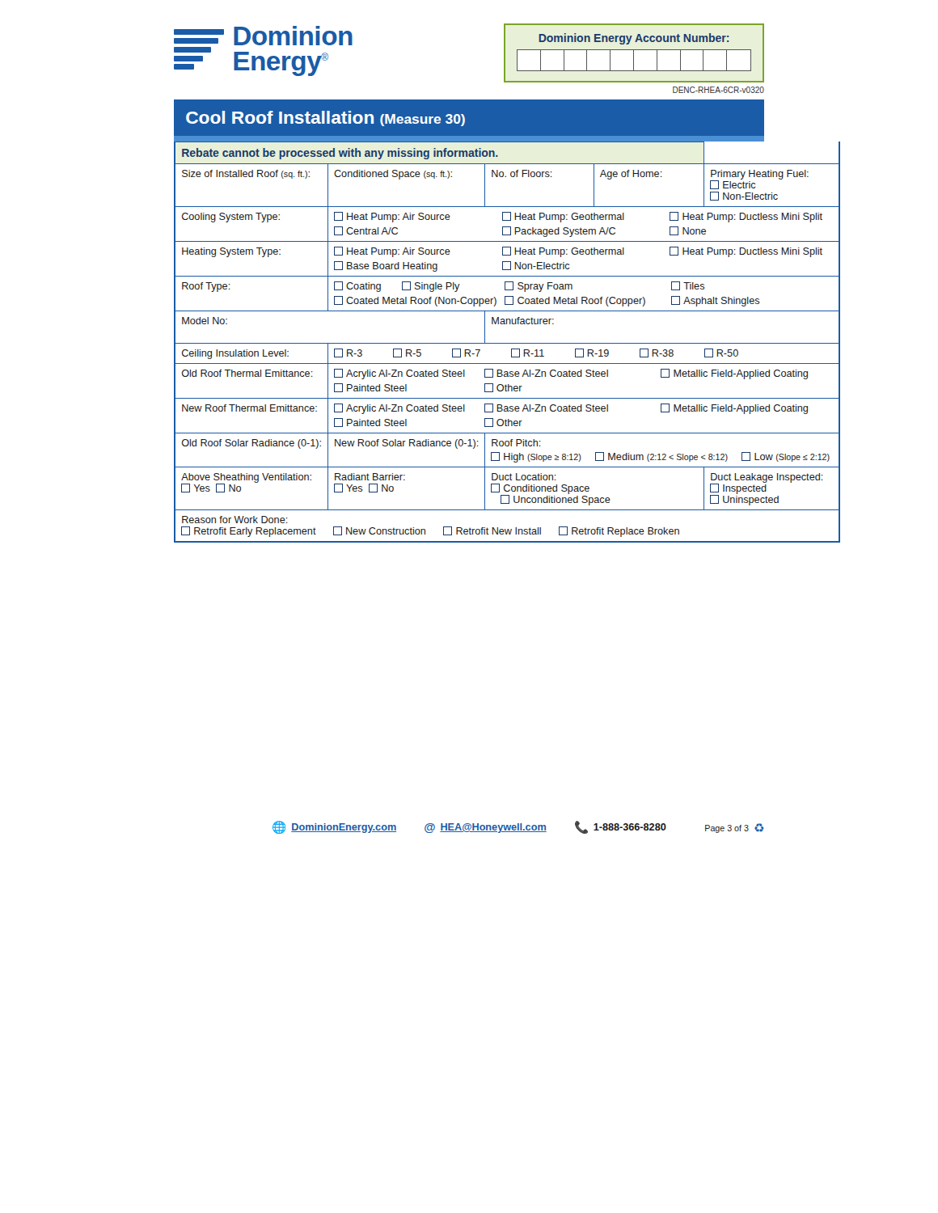Dominion
Energy®
Dominion Energy Account Number:
DENC-RHEA-6CR-v0320
Cool Roof Installation (Measure 30)
| Rebate cannot be processed with any missing information. |
| Size of Installed Roof (sq. ft.) : | Conditioned Space (sq. ft.) : | No. of Floors: | Age of Home: | Primary Heating Fuel: Electric Non-Electric |
| Cooling System Type: | Heat Pump: Air Source Heat Pump: Geothermal Heat Pump: Ductless Mini Split Central A/C Packaged System A/C None |
| Heating System Type: | Heat Pump: Air Source Heat Pump: Geothermal Heat Pump: Ductless Mini Split Base Board Heating Non-Electric |
| Roof Type: | Coating Single Ply Spray Foam Tiles Coated Metal Roof (Non-Copper) Coated Metal Roof (Copper) Asphalt Shingles |
| Model No: | Manufacturer: |
| Ceiling Insulation Level: | R-3 R-5 R-7 R-11 R-19 R-38 R-50 |
| Old Roof Thermal Emittance: | Acrylic Al-Zn Coated Steel Base Al-Zn Coated Steel Metallic Field-Applied Coating Painted Steel Other |
| New Roof Thermal Emittance: | Acrylic Al-Zn Coated Steel Base Al-Zn Coated Steel Metallic Field-Applied Coating Painted Steel Other |
| Old Roof Solar Radiance (0-1): | New Roof Solar Radiance (0-1): | Roof Pitch: High (Slope ≥ 8:12) Medium (2:12 < Slope < 8:12) Low (Slope ≤ 2:12) |
| Above Sheathing Ventilation: Yes No | Radiant Barrier: Yes No | Duct Location: Conditioned Space Unconditioned Space | Duct Leakage Inspected: Inspected Uninspected |
| Reason for Work Done: Retrofit Early Replacement New Construction Retrofit New Install Retrofit Replace Broken |
🌐DominionEnergy.com
@HEA@Honeywell.com
📞1-888-366-8280
Page 3 of 3 ♻